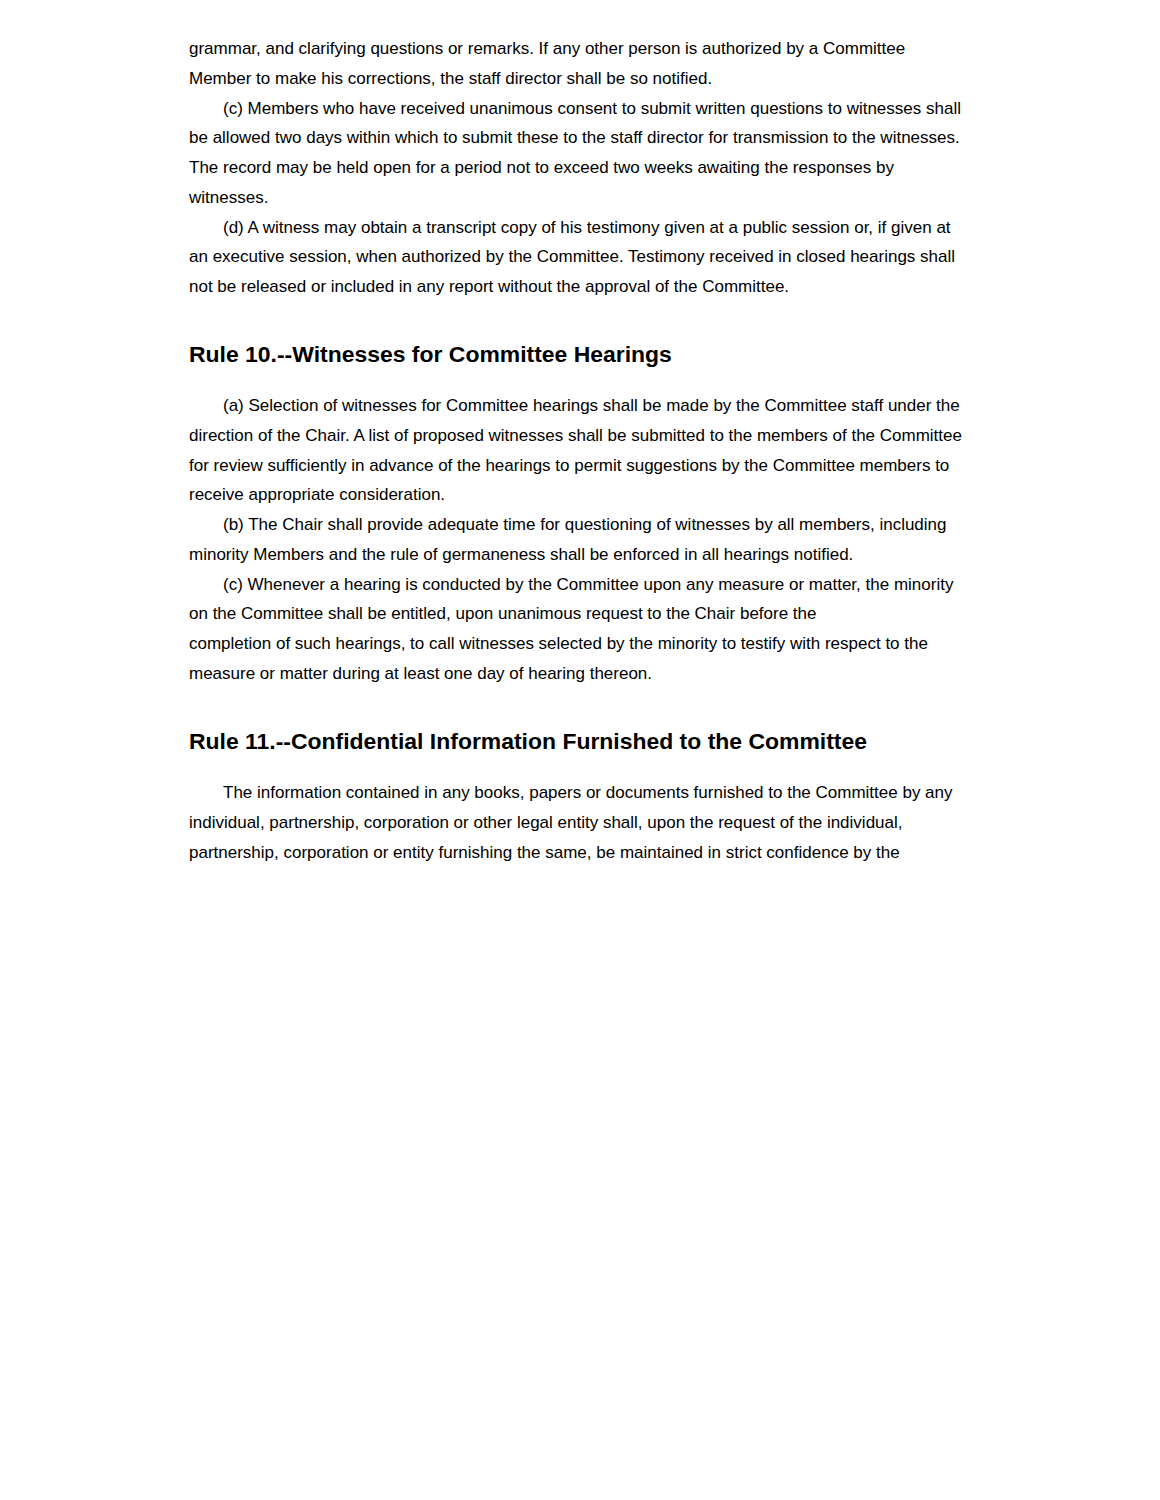grammar, and clarifying questions or remarks. If any other person is authorized by a Committee Member to make his corrections, the staff director shall be so notified.
(c) Members who have received unanimous consent to submit written questions to witnesses shall be allowed two days within which to submit these to the staff director for transmission to the witnesses. The record may be held open for a period not to exceed two weeks awaiting the responses by witnesses.
(d) A witness may obtain a transcript copy of his testimony given at a public session or, if given at an executive session, when authorized by the Committee. Testimony received in closed hearings shall not be released or included in any report without the approval of the Committee.
Rule 10.--Witnesses for Committee Hearings
(a) Selection of witnesses for Committee hearings shall be made by the Committee staff under the direction of the Chair. A list of proposed witnesses shall be submitted to the members of the Committee for review sufficiently in advance of the hearings to permit suggestions by the Committee members to receive appropriate consideration.
(b) The Chair shall provide adequate time for questioning of witnesses by all members, including minority Members and the rule of germaneness shall be enforced in all hearings notified.
(c) Whenever a hearing is conducted by the Committee upon any measure or matter, the minority on the Committee shall be entitled, upon unanimous request to the Chair before the
completion of such hearings, to call witnesses selected by the minority to testify with respect to the measure or matter during at least one day of hearing thereon.
Rule 11.--Confidential Information Furnished to the Committee
The information contained in any books, papers or documents furnished to the Committee by any individual, partnership, corporation or other legal entity shall, upon the request of the individual, partnership, corporation or entity furnishing the same, be maintained in strict confidence by the